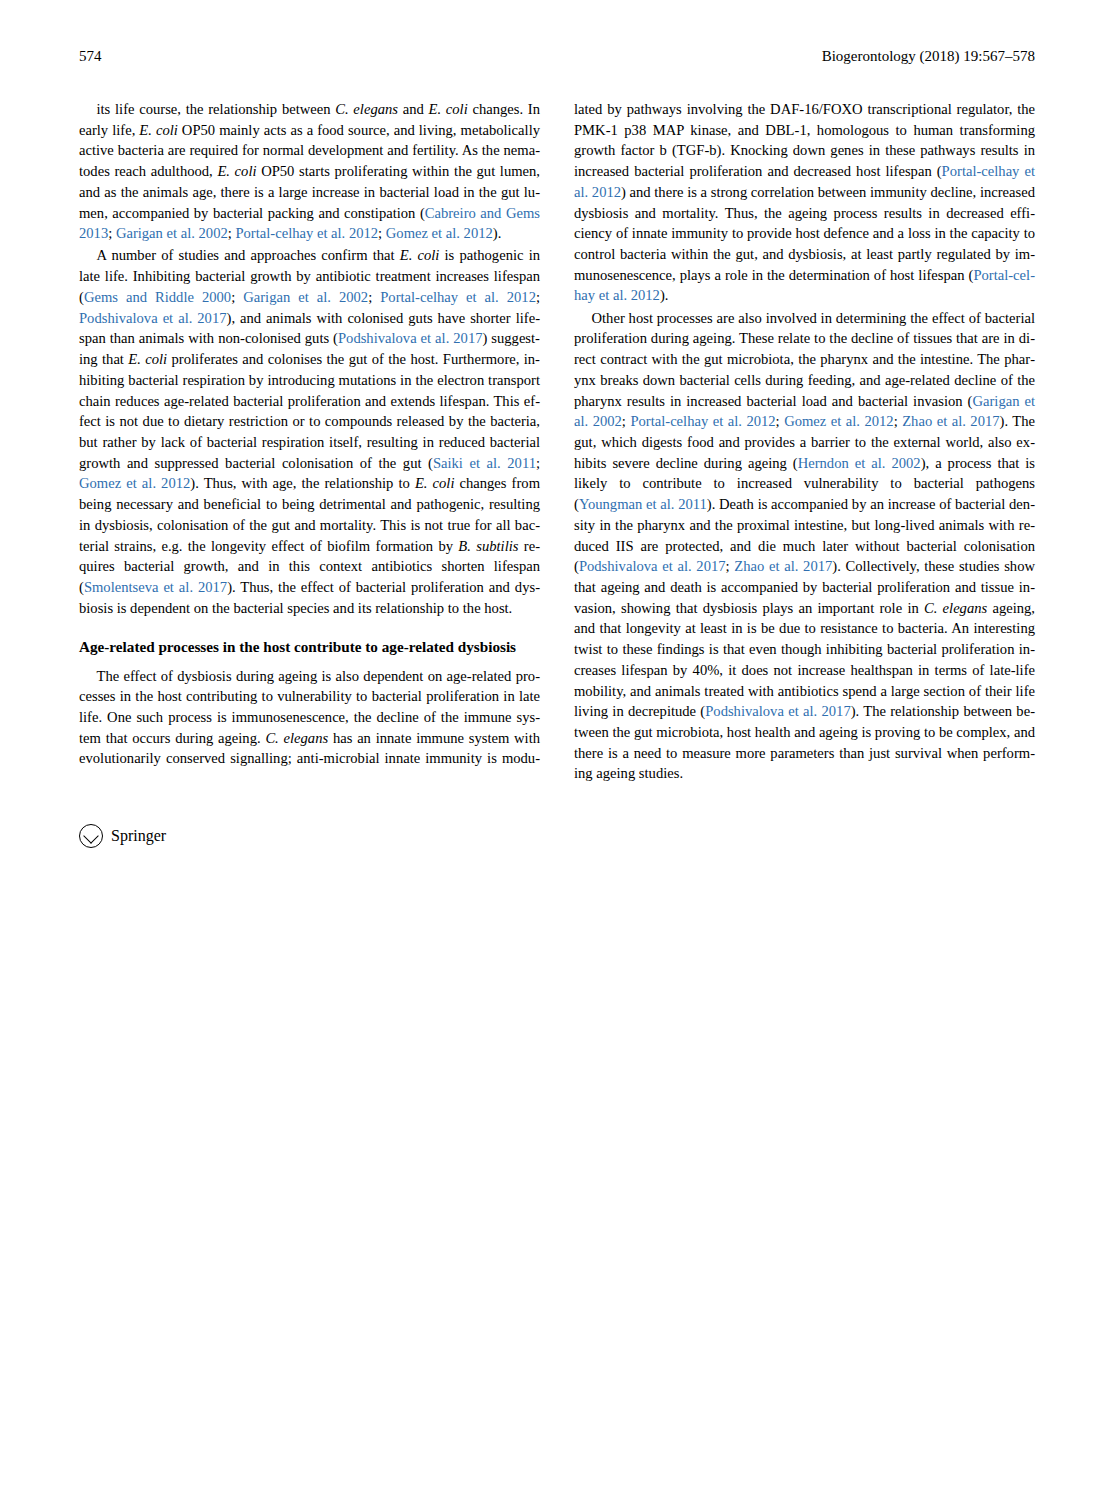574
Biogerontology (2018) 19:567–578
its life course, the relationship between C. elegans and E. coli changes. In early life, E. coli OP50 mainly acts as a food source, and living, metabolically active bacteria are required for normal development and fertility. As the nematodes reach adulthood, E. coli OP50 starts proliferating within the gut lumen, and as the animals age, there is a large increase in bacterial load in the gut lumen, accompanied by bacterial packing and constipation (Cabreiro and Gems 2013; Garigan et al. 2002; Portal-celhay et al. 2012; Gomez et al. 2012).
A number of studies and approaches confirm that E. coli is pathogenic in late life. Inhibiting bacterial growth by antibiotic treatment increases lifespan (Gems and Riddle 2000; Garigan et al. 2002; Portal-celhay et al. 2012; Podshivalova et al. 2017), and animals with colonised guts have shorter lifespan than animals with non-colonised guts (Podshivalova et al. 2017) suggesting that E. coli proliferates and colonises the gut of the host. Furthermore, inhibiting bacterial respiration by introducing mutations in the electron transport chain reduces age-related bacterial proliferation and extends lifespan. This effect is not due to dietary restriction or to compounds released by the bacteria, but rather by lack of bacterial respiration itself, resulting in reduced bacterial growth and suppressed bacterial colonisation of the gut (Saiki et al. 2011; Gomez et al. 2012). Thus, with age, the relationship to E. coli changes from being necessary and beneficial to being detrimental and pathogenic, resulting in dysbiosis, colonisation of the gut and mortality. This is not true for all bacterial strains, e.g. the longevity effect of biofilm formation by B. subtilis requires bacterial growth, and in this context antibiotics shorten lifespan (Smolentseva et al. 2017). Thus, the effect of bacterial proliferation and dysbiosis is dependent on the bacterial species and its relationship to the host.
Age-related processes in the host contribute to age-related dysbiosis
The effect of dysbiosis during ageing is also dependent on age-related processes in the host contributing to vulnerability to bacterial proliferation in late life. One such process is immunosenescence, the decline of the immune system that occurs during ageing. C. elegans has an innate immune system with evolutionarily conserved signalling; anti-microbial innate immunity is modulated by pathways involving the DAF-16/FOXO transcriptional regulator, the PMK-1 p38 MAP kinase, and DBL-1, homologous to human transforming growth factor b (TGF-b). Knocking down genes in these pathways results in increased bacterial proliferation and decreased host lifespan (Portal-celhay et al. 2012) and there is a strong correlation between immunity decline, increased dysbiosis and mortality. Thus, the ageing process results in decreased efficiency of innate immunity to provide host defence and a loss in the capacity to control bacteria within the gut, and dysbiosis, at least partly regulated by immunosenescence, plays a role in the determination of host lifespan (Portal-celhay et al. 2012).
Other host processes are also involved in determining the effect of bacterial proliferation during ageing. These relate to the decline of tissues that are in direct contract with the gut microbiota, the pharynx and the intestine. The pharynx breaks down bacterial cells during feeding, and age-related decline of the pharynx results in increased bacterial load and bacterial invasion (Garigan et al. 2002; Portal-celhay et al. 2012; Gomez et al. 2012; Zhao et al. 2017). The gut, which digests food and provides a barrier to the external world, also exhibits severe decline during ageing (Herndon et al. 2002), a process that is likely to contribute to increased vulnerability to bacterial pathogens (Youngman et al. 2011). Death is accompanied by an increase of bacterial density in the pharynx and the proximal intestine, but long-lived animals with reduced IIS are protected, and die much later without bacterial colonisation (Podshivalova et al. 2017; Zhao et al. 2017). Collectively, these studies show that ageing and death is accompanied by bacterial proliferation and tissue invasion, showing that dysbiosis plays an important role in C. elegans ageing, and that longevity at least in is be due to resistance to bacteria. An interesting twist to these findings is that even though inhibiting bacterial proliferation increases lifespan by 40%, it does not increase healthspan in terms of late-life mobility, and animals treated with antibiotics spend a large section of their life living in decrepitude (Podshivalova et al. 2017). The relationship between between the gut microbiota, host health and ageing is proving to be complex, and there is a need to measure more parameters than just survival when performing ageing studies.
Springer